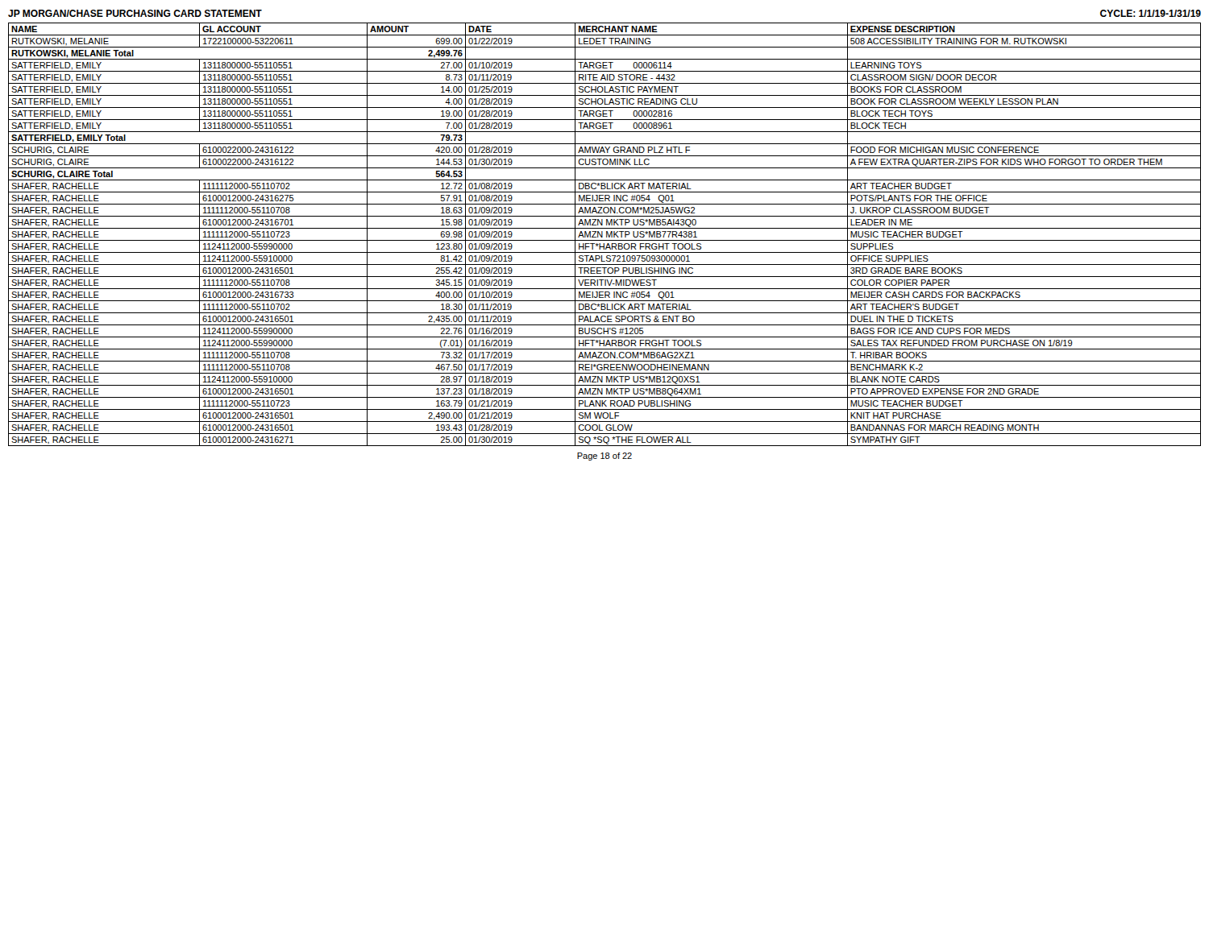JP MORGAN/CHASE PURCHASING CARD STATEMENT CYCLE: 1/1/19-1/31/19
| NAME | GL ACCOUNT | AMOUNT | DATE | MERCHANT NAME | EXPENSE DESCRIPTION |
| --- | --- | --- | --- | --- | --- |
| RUTKOWSKI, MELANIE | 1722100000-53220611 | 699.00 | 01/22/2019 | LEDET TRAINING | 508 ACCESSIBILITY TRAINING FOR M. RUTKOWSKI |
| RUTKOWSKI, MELANIE Total | 2,499.76 | | | |
| SATTERFIELD, EMILY | 1311800000-55110551 | 27.00 | 01/10/2019 | TARGET 00006114 | LEARNING TOYS |
| SATTERFIELD, EMILY | 1311800000-55110551 | 8.73 | 01/11/2019 | RITE AID STORE - 4432 | CLASSROOM SIGN/ DOOR DECOR |
| SATTERFIELD, EMILY | 1311800000-55110551 | 14.00 | 01/25/2019 | SCHOLASTIC PAYMENT | BOOKS FOR CLASSROOM |
| SATTERFIELD, EMILY | 1311800000-55110551 | 4.00 | 01/28/2019 | SCHOLASTIC READING CLU | BOOK FOR CLASSROOM WEEKLY LESSON PLAN |
| SATTERFIELD, EMILY | 1311800000-55110551 | 19.00 | 01/28/2019 | TARGET 00002816 | BLOCK TECH TOYS |
| SATTERFIELD, EMILY | 1311800000-55110551 | 7.00 | 01/28/2019 | TARGET 00008961 | BLOCK TECH |
| SATTERFIELD, EMILY Total | 79.73 | | | |
| SCHURIG, CLAIRE | 6100022000-24316122 | 420.00 | 01/28/2019 | AMWAY GRAND PLZ HTL F | FOOD FOR MICHIGAN MUSIC CONFERENCE |
| SCHURIG, CLAIRE | 6100022000-24316122 | 144.53 | 01/30/2019 | CUSTOMINK LLC | A FEW EXTRA QUARTER-ZIPS FOR KIDS WHO FORGOT TO ORDER THEM |
| SCHURIG, CLAIRE Total | 564.53 | | | |
| SHAFER, RACHELLE | 1111112000-55110702 | 12.72 | 01/08/2019 | DBC*BLICK ART MATERIAL | ART TEACHER BUDGET |
| SHAFER, RACHELLE | 6100012000-24316275 | 57.91 | 01/08/2019 | MEIJER INC #054 Q01 | POTS/PLANTS FOR THE OFFICE |
| SHAFER, RACHELLE | 1111112000-55110708 | 18.63 | 01/09/2019 | AMAZON.COM*M25JA5WG2 | J. UKROP CLASSROOM BUDGET |
| SHAFER, RACHELLE | 6100012000-24316701 | 15.98 | 01/09/2019 | AMZN MKTP US*MB5AI43Q0 | LEADER IN ME |
| SHAFER, RACHELLE | 1111112000-55110723 | 69.98 | 01/09/2019 | AMZN MKTP US*MB77R4381 | MUSIC TEACHER BUDGET |
| SHAFER, RACHELLE | 1124112000-55990000 | 123.80 | 01/09/2019 | HFT*HARBOR FRGHT TOOLS | SUPPLIES |
| SHAFER, RACHELLE | 1124112000-55910000 | 81.42 | 01/09/2019 | STAPLS7210975093000001 | OFFICE SUPPLIES |
| SHAFER, RACHELLE | 6100012000-24316501 | 255.42 | 01/09/2019 | TREETOP PUBLISHING INC | 3RD GRADE BARE BOOKS |
| SHAFER, RACHELLE | 1111112000-55110708 | 345.15 | 01/09/2019 | VERITIV-MIDWEST | COLOR COPIER PAPER |
| SHAFER, RACHELLE | 6100012000-24316733 | 400.00 | 01/10/2019 | MEIJER INC #054 Q01 | MEIJER CASH CARDS FOR BACKPACKS |
| SHAFER, RACHELLE | 1111112000-55110702 | 18.30 | 01/11/2019 | DBC*BLICK ART MATERIAL | ART TEACHER'S BUDGET |
| SHAFER, RACHELLE | 6100012000-24316501 | 2,435.00 | 01/11/2019 | PALACE SPORTS & ENT BO | DUEL IN THE D TICKETS |
| SHAFER, RACHELLE | 1124112000-55990000 | 22.76 | 01/16/2019 | BUSCH'S #1205 | BAGS FOR ICE AND CUPS FOR MEDS |
| SHAFER, RACHELLE | 1124112000-55990000 | (7.01) | 01/16/2019 | HFT*HARBOR FRGHT TOOLS | SALES TAX REFUNDED FROM PURCHASE ON 1/8/19 |
| SHAFER, RACHELLE | 1111112000-55110708 | 73.32 | 01/17/2019 | AMAZON.COM*MB6AG2XZ1 | T. HRIBAR BOOKS |
| SHAFER, RACHELLE | 1111112000-55110708 | 467.50 | 01/17/2019 | REI*GREENWOODHEINEMANN | BENCHMARK K-2 |
| SHAFER, RACHELLE | 1124112000-55910000 | 28.97 | 01/18/2019 | AMZN MKTP US*MB12Q0XS1 | BLANK NOTE CARDS |
| SHAFER, RACHELLE | 6100012000-24316501 | 137.23 | 01/18/2019 | AMZN MKTP US*MB8Q64XM1 | PTO APPROVED EXPENSE FOR 2ND GRADE |
| SHAFER, RACHELLE | 1111112000-55110723 | 163.79 | 01/21/2019 | PLANK ROAD PUBLISHING | MUSIC TEACHER BUDGET |
| SHAFER, RACHELLE | 6100012000-24316501 | 2,490.00 | 01/21/2019 | SM WOLF | KNIT HAT PURCHASE |
| SHAFER, RACHELLE | 6100012000-24316501 | 193.43 | 01/28/2019 | COOL GLOW | BANDANNAS FOR MARCH READING MONTH |
| SHAFER, RACHELLE | 6100012000-24316271 | 25.00 | 01/30/2019 | SQ *SQ *THE FLOWER ALL | SYMPATHY GIFT |
Page 18 of 22